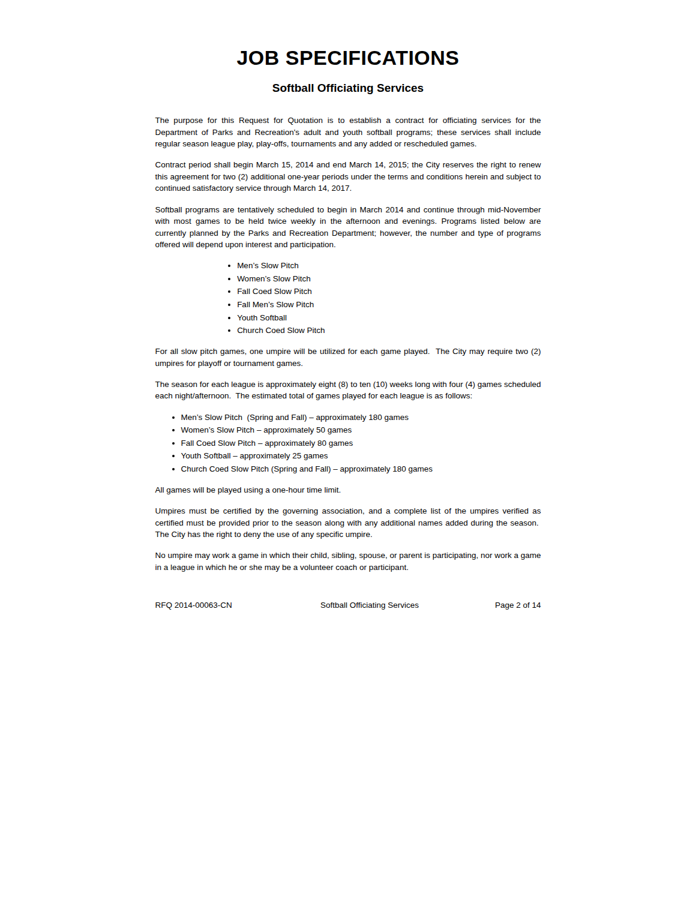JOB SPECIFICATIONS
Softball Officiating Services
The purpose for this Request for Quotation is to establish a contract for officiating services for the Department of Parks and Recreation's adult and youth softball programs; these services shall include regular season league play, play-offs, tournaments and any added or rescheduled games.
Contract period shall begin March 15, 2014 and end March 14, 2015; the City reserves the right to renew this agreement for two (2) additional one-year periods under the terms and conditions herein and subject to continued satisfactory service through March 14, 2017.
Softball programs are tentatively scheduled to begin in March 2014 and continue through mid-November with most games to be held twice weekly in the afternoon and evenings. Programs listed below are currently planned by the Parks and Recreation Department; however, the number and type of programs offered will depend upon interest and participation.
Men’s Slow Pitch
Women’s Slow Pitch
Fall Coed Slow Pitch
Fall Men’s Slow Pitch
Youth Softball
Church Coed Slow Pitch
For all slow pitch games, one umpire will be utilized for each game played. The City may require two (2) umpires for playoff or tournament games.
The season for each league is approximately eight (8) to ten (10) weeks long with four (4) games scheduled each night/afternoon. The estimated total of games played for each league is as follows:
Men’s Slow Pitch (Spring and Fall) – approximately 180 games
Women’s Slow Pitch – approximately 50 games
Fall Coed Slow Pitch – approximately 80 games
Youth Softball – approximately 25 games
Church Coed Slow Pitch (Spring and Fall) – approximately 180 games
All games will be played using a one-hour time limit.
Umpires must be certified by the governing association, and a complete list of the umpires verified as certified must be provided prior to the season along with any additional names added during the season. The City has the right to deny the use of any specific umpire.
No umpire may work a game in which their child, sibling, spouse, or parent is participating, nor work a game in a league in which he or she may be a volunteer coach or participant.
RFQ 2014-00063-CN Softball Officiating Services Page 2 of 14